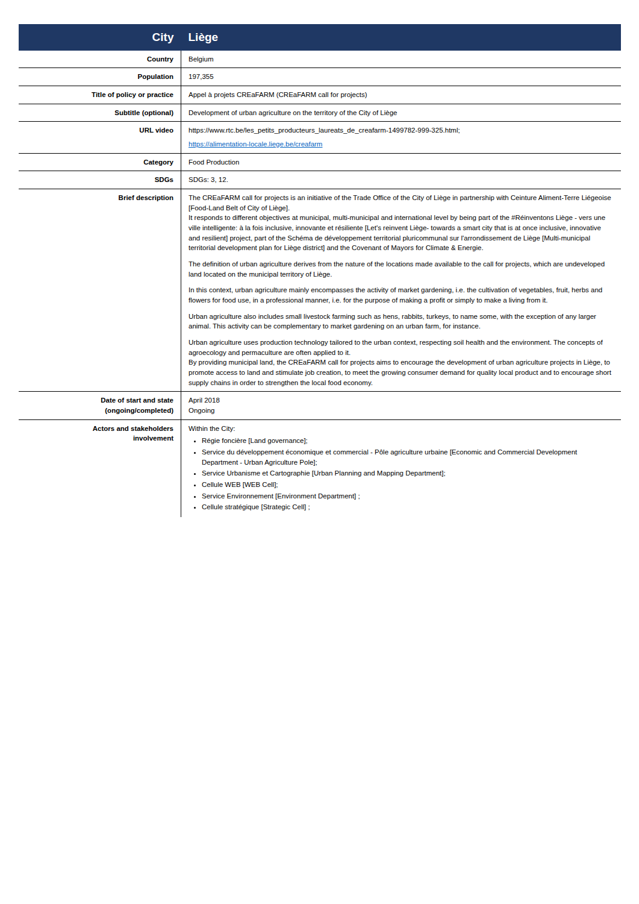| City | Liège |
| Country | Belgium |
| Population | 197,355 |
| Title of policy or practice | Appel à projets CREaFARM (CREaFARM call for projects) |
| Subtitle (optional) | Development of urban agriculture on the territory of the City of Liège |
| URL video | https://www.rtc.be/les_petits_producteurs_laureats_de_creafarm-1499782-999-325.html; https://alimentation-locale.liege.be/creafarm |
| Category | Food Production |
| SDGs | SDGs: 3, 12. |
| Brief description | The CREaFARM call for projects is an initiative of the Trade Office of the City of Liège in partnership with Ceinture Aliment-Terre Liégeoise [Food-Land Belt of City of Liège]. It responds to different objectives at municipal, multi-municipal and international level by being part of the #Réinventons Liège - vers une ville intelligente: à la fois inclusive, innovante et résiliente [Let's reinvent Liège- towards a smart city that is at once inclusive, innovative and resilient] project, part of the Schéma de développement territorial pluricommunal sur l'arrondissement de Liège [Multi-municipal territorial development plan for Liège district] and the Covenant of Mayors for Climate & Energie. The definition of urban agriculture derives from the nature of the locations made available to the call for projects, which are undeveloped land located on the municipal territory of Liège. In this context, urban agriculture mainly encompasses the activity of market gardening, i.e. the cultivation of vegetables, fruit, herbs and flowers for food use, in a professional manner, i.e. for the purpose of making a profit or simply to make a living from it. Urban agriculture also includes small livestock farming such as hens, rabbits, turkeys, to name some, with the exception of any larger animal. This activity can be complementary to market gardening on an urban farm, for instance. Urban agriculture uses production technology tailored to the urban context, respecting soil health and the environment. The concepts of agroecology and permaculture are often applied to it. By providing municipal land, the CREaFARM call for projects aims to encourage the development of urban agriculture projects in Liège, to promote access to land and stimulate job creation, to meet the growing consumer demand for quality local product and to encourage short supply chains in order to strengthen the local food economy. |
| Date of start and state (ongoing/completed) | April 2018 Ongoing |
| Actors and stakeholders involvement | Within the City: Régie foncière [Land governance]; Service du développement économique et commercial - Pôle agriculture urbaine [Economic and Commercial Development Department - Urban Agriculture Pole]; Service Urbanisme et Cartographie [Urban Planning and Mapping Department]; Cellule WEB [WEB Cell]; Service Environnement [Environment Department] ; Cellule stratégique [Strategic Cell] ; |